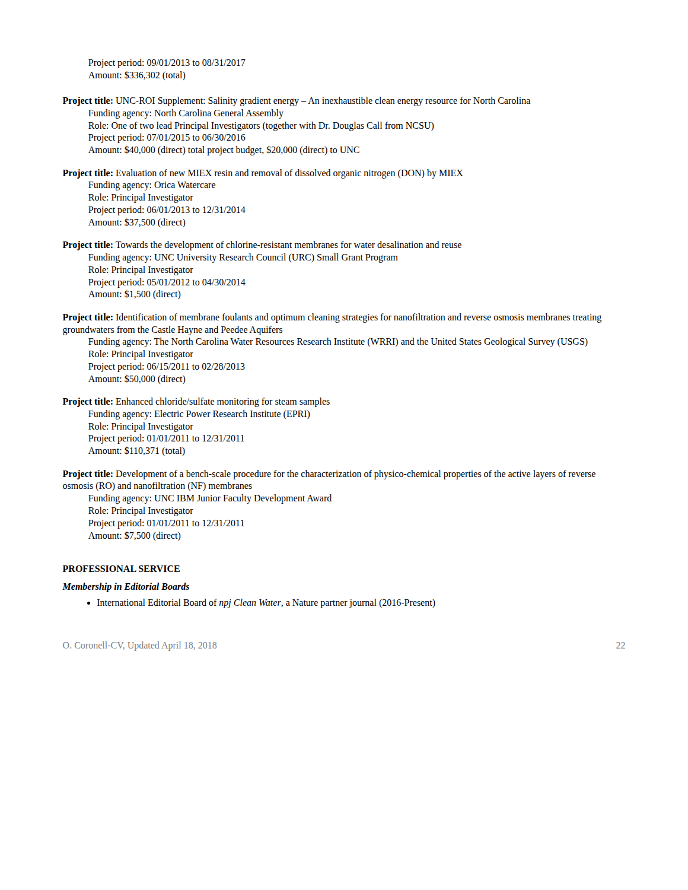Project period: 09/01/2013 to 08/31/2017
Amount: $336,302 (total)
Project title: UNC-ROI Supplement: Salinity gradient energy – An inexhaustible clean energy resource for North Carolina
Funding agency: North Carolina General Assembly
Role: One of two lead Principal Investigators (together with Dr. Douglas Call from NCSU)
Project period: 07/01/2015 to 06/30/2016
Amount: $40,000 (direct) total project budget, $20,000 (direct) to UNC
Project title: Evaluation of new MIEX resin and removal of dissolved organic nitrogen (DON) by MIEX
Funding agency: Orica Watercare
Role: Principal Investigator
Project period: 06/01/2013 to 12/31/2014
Amount: $37,500 (direct)
Project title: Towards the development of chlorine-resistant membranes for water desalination and reuse
Funding agency: UNC University Research Council (URC) Small Grant Program
Role: Principal Investigator
Project period: 05/01/2012 to 04/30/2014
Amount: $1,500 (direct)
Project title: Identification of membrane foulants and optimum cleaning strategies for nanofiltration and reverse osmosis membranes treating groundwaters from the Castle Hayne and Peedee Aquifers
Funding agency: The North Carolina Water Resources Research Institute (WRRI) and the United States Geological Survey (USGS)
Role: Principal Investigator
Project period: 06/15/2011 to 02/28/2013
Amount: $50,000 (direct)
Project title: Enhanced chloride/sulfate monitoring for steam samples
Funding agency: Electric Power Research Institute (EPRI)
Role: Principal Investigator
Project period: 01/01/2011 to 12/31/2011
Amount: $110,371 (total)
Project title: Development of a bench-scale procedure for the characterization of physico-chemical properties of the active layers of reverse osmosis (RO) and nanofiltration (NF) membranes
Funding agency: UNC IBM Junior Faculty Development Award
Role: Principal Investigator
Project period: 01/01/2011 to 12/31/2011
Amount: $7,500 (direct)
PROFESSIONAL SERVICE
Membership in Editorial Boards
International Editorial Board of npj Clean Water, a Nature partner journal (2016-Present)
O. Coronell-CV, Updated April 18, 2018 22